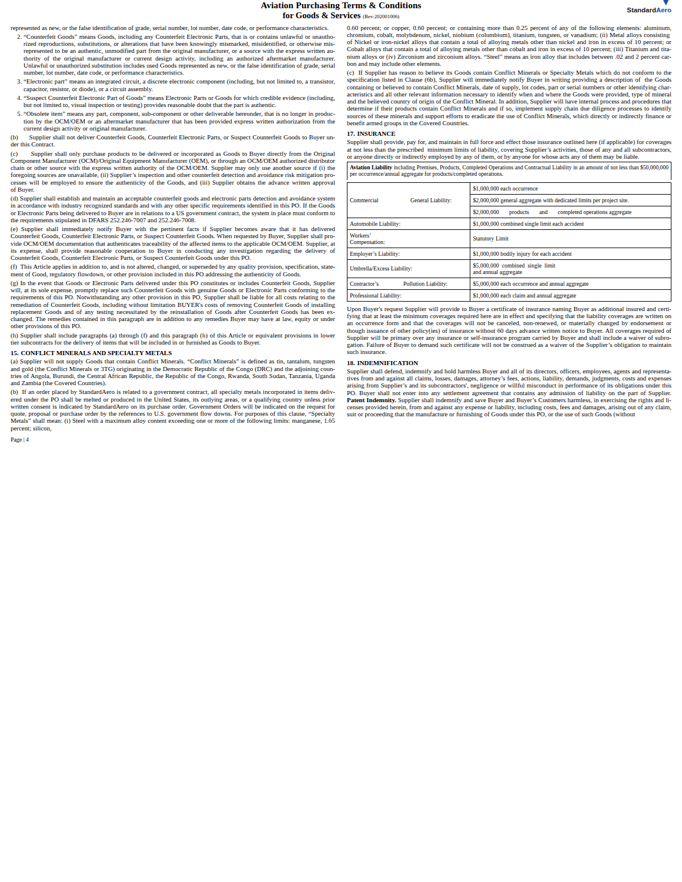▼ StandardAero
Aviation Purchasing Terms & Conditions
for Goods & Services (Rev:202001006)
represented as new, or the false identification of grade, serial number, lot number, date code, or performance characteristics.
“Counterfeit Goods” means Goods, including any Counterfeit Electronic Parts, that is or contains unlawful or unauthorized reproductions, substitutions, or alterations that have been knowingly mismarked, misidentified, or otherwise misrepresented to be an authentic, unmodified part from the original manufacturer, or a source with the express written authority of the original manufacturer or current design activity, including an authorized aftermarket manufacturer. Unlawful or unauthorized substitution includes used Goods represented as new, or the false identification of grade, serial number, lot number, date code, or performance characteristics.
“Electronic part” means an integrated circuit, a discrete electronic component (including, but not limited to, a transistor, capacitor, resistor, or diode), or a circuit assembly.
“Suspect Counterfeit Electronic Part of Goods” means Electronic Parts or Goods for which credible evidence (including, but not limited to, visual inspection or testing) provides reasonable doubt that the part is authentic.
“Obsolete item” means any part, component, sub-component or other deliverable hereunder, that is no longer in production by the OCM/OEM or an aftermarket manufacturer that has been provided express written authorization from the current design activity or original manufacturer.
(b) Supplier shall not deliver Counterfeit Goods, Counterfeit Electronic Parts, or Suspect Counterfeit Goods to Buyer under this Contract.
(c) Supplier shall only purchase products to be delivered or incorporated as Goods to Buyer directly from the Original Component Manufacturer (OCM)/Original Equipment Manufacturer (OEM), or through an OCM/OEM authorized distributor chain or other source with the express written authority of the OCM/OEM. Supplier may only use another source if (i) the foregoing sources are unavailable, (ii) Supplier’s inspection and other counterfeit detection and avoidance risk mitigation processes will be employed to ensure the authenticity of the Goods, and (iii) Supplier obtains the advance written approval of Buyer.
(d) Supplier shall establish and maintain an acceptable counterfeit goods and electronic parts detection and avoidance system in accordance with industry recognized standards and with any other specific requirements identified in this PO. If the Goods or Electronic Parts being delivered to Buyer are in relations to a US government contract, the system in place must conform to the requirements stipulated in DFARS 252.246-7007 and 252.246-7008.
(e) Supplier shall immediately notify Buyer with the pertinent facts if Supplier becomes aware that it has delivered Counterfeit Goods, Counterfeit Electronic Parts, or Suspect Counterfeit Goods. When requested by Buyer, Supplier shall provide OCM/OEM documentation that authenticates traceability of the affected items to the applicable OCM/OEM. Supplier, at its expense, shall provide reasonable cooperation to Buyer in conducting any investigation regarding the delivery of Counterfeit Goods, Counterfeit Electronic Parts, or Suspect Counterfeit Goods under this PO.
(f) This Article applies in addition to, and is not altered, changed, or superseded by any quality provision, specification, statement of Good, regulatory flowdown, or other provision included in this PO addressing the authenticity of Goods.
(g) In the event that Goods or Electronic Parts delivered under this PO constitutes or includes Counterfeit Goods, Supplier will, at its sole expense, promptly replace such Counterfeit Goods with genuine Goods or Electronic Parts conforming to the requirements of this PO. Notwithstanding any other provision in this PO, Supplier shall be liable for all costs relating to the remediation of Counterfeit Goods, including without limitation BUYER's costs of removing Counterfeit Goods of installing replacement Goods and of any testing necessitated by the reinstallation of Goods after Counterfeit Goods has been exchanged. The remedies contained in this paragraph are in addition to any remedies Buyer may have at law, equity or under other provisions of this PO.
(h) Supplier shall include paragraphs (a) through (f) and this paragraph (h) of this Article or equivalent provisions in lower tier subcontracts for the delivery of items that will be included in or furnished as Goods to Buyer.
15. CONFLICT MINERALS AND SPECIALTY METALS
(a) Supplier will not supply Goods that contain Conflict Minerals. “Conflict Minerals” is defined as tin, tantalum, tungsten and gold (the Conflict Minerals or 3TG) originating in the Democratic Republic of the Congo (DRC) and the adjoining countries of Angola, Burundi, the Central African Republic, the Republic of the Congo, Rwanda, South Sudan, Tanzania, Uganda and Zambia (the Covered Countries).
(b) If an order placed by StandardAero is related to a government contract, all specialty metals incorporated in items delivered under the PO shall be melted or produced in the United States, its outlying areas, or a qualifying country unless prior written consent is indicated by StandardAero on its purchase order. Government Orders will be indicated on the request for quote, proposal or purchase order by the references to U.S. government flow downs. For purposes of this clause, “Specialty Metals” shall mean: (i) Steel with a maximum alloy content exceeding one or more of the following limits: manganese, 1.65 percent; silicon,
0.60 percent; or copper, 0.60 percent; or containing more than 0.25 percent of any of the following elements: aluminum, chromium, cobalt, molybdenum, nickel, niobium (columbium), titanium, tungsten, or vanadium; (ii) Metal alloys consisting of Nickel or iron-nickel alloys that contain a total of alloying metals other than nickel and iron in excess of 10 percent; or Cobalt alloys that contain a total of alloying metals other than cobalt and iron in excess of 10 percent; (iii) Titanium and titanium alloys or (iv) Zirconium and zirconium alloys. “Steel” means an iron alloy that includes between .02 and 2 percent carbon and may include other elements.
(c) If Supplier has reason to believe its Goods contain Conflict Minerals or Specialty Metals which do not conform to the specification listed in Clause (6b), Supplier will immediately notify Buyer in writing providing a description of the Goods containing or believed to contain Conflict Minerals, date of supply, lot codes, part or serial numbers or other identifying characteristics and all other relevant information necessary to identify when and where the Goods were provided, type of mineral and the believed country of origin of the Conflict Mineral. In addition, Supplier will have internal process and procedures that determine if their products contain Conflict Minerals and if so, implement supply chain due diligence processes to identify sources of these minerals and support efforts to eradicate the use of Conflict Minerals, which directly or indirectly finance or benefit armed groups in the Covered Countries.
17. INSURANCE
Supplier shall provide, pay for, and maintain in full force and effect those insurance outlined here (if applicable) for coverages at not less than the prescribed minimum limits of liability, covering Supplier’s activities, those of any and all subcontractors, or anyone directly or indirectly employed by any of them, or by anyone for whose acts any of them may be liable.
Aviation Liability including Premises, Products, Completed Operations and Contractual Liability in an amount of not less than $50,000,000 per occurrence/annual aggregate for products/completed operations.
| Commercial General Liability: | $1,000,000 each occurrence |
| $2,000,000 general aggregate with dedicated limits per project site. |
| $2,000,000 products and completed operations aggregate |
| Automobile Liability: | $1,000,000 combined single limit each accident |
| Workers’ Compensation: | Statutory Limit |
| Employer’s Liability: | $1,000,000 bodily injury for each accident |
| Umbrella/Excess Liability: | $5,000,000 combined single limit and annual aggregate |
| Contractor’s Pollution Liability: | $5,000,000 each occurrence and annual aggregate |
| Professional Liability: | $1,000,000 each claim and annual aggregate |
Upon Buyer's request Supplier will provide to Buyer a certificate of insurance naming Buyer as additional insured and certifying that at least the minimum coverages required here are in effect and specifying that the liability coverages are written on an occurrence form and that the coverages will not be canceled, non-renewed, or materially changed by endorsement or though issuance of other policy(ies) of insurance without 60 days advance written notice to Buyer. All coverages required of Supplier will be primary over any insurance or self-insurance program carried by Buyer and shall include a waiver of subrogation. Failure of Buyer to demand such certificate will not be construed as a waiver of the Supplier’s obligation to maintain such insurance.
18. INDEMNIFICATION
Supplier shall defend, indemnify and hold harmless Buyer and all of its directors, officers, employees, agents and representatives from and against all claims, losses, damages, attorney’s fees, actions, liability, demands, judgments, costs and expenses arising from Supplier’s and its subcontractors', negligence or willful misconduct in performance of its obligations under this PO. Buyer shall not enter into any settlement agreement that contains any admission of liability on the part of Supplier. Patent Indemnity. Supplier shall indemnify and save Buyer and Buyer’s Customers harmless, in exercising the rights and licenses provided herein, from and against any expense or liability, including costs, fees and damages, arising out of any claim, suit or proceeding that the manufacture or furnishing of Goods under this PO, or the use of such Goods (without
Page | 4